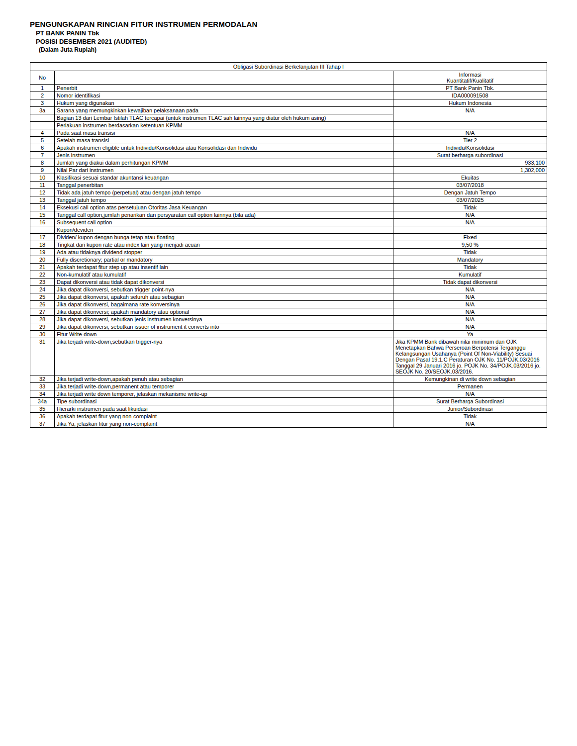PENGUNGKAPAN RINCIAN FITUR INSTRUMEN PERMODALAN
PT BANK PANIN Tbk
POSISI DESEMBER 2021 (AUDITED)
(Dalam Juta Rupiah)
| Obligasi Subordinasi Berkelanjutan III Tahap I |
| No | | Informasi Kuantitatif/Kualitatif |
| 1 | Penerbit | PT Bank Panin Tbk. |
| 2 | Nomor identifikasi | IDA000091508 |
| 3 | Hukum yang digunakan | Hukum Indonesia |
| 3a | Sarana yang memungkinkan kewajiban pelaksanaan pada | N/A |
| | Bagian 13 dari Lembar Istilah TLAC tercapai (untuk instrumen TLAC sah lainnya yang diatur oleh hukum asing) |
| | Perlakuan instrumen berdasarkan ketentuan KPMM | |
| 4 | Pada saat masa transisi | N/A |
| 5 | Setelah masa transisi | Tier 2 |
| 6 | Apakah instrumen eligible untuk Individu/Konsolidasi atau Konsolidasi dan Individu | Individu/Konsolidasi |
| 7 | Jenis instrumen | Surat berharga subordinasi |
| 8 | Jumlah yang diakui dalam perhitungan KPMM | 933,100 |
| 9 | Nilai Par dari instrumen | 1,302,000 |
| 10 | Klasifikasi sesuai standar akuntansi keuangan | Ekuitas |
| 11 | Tanggal penerbitan | 03/07/2018 |
| 12 | Tidak ada jatuh tempo (perpetual) atau dengan jatuh tempo | Dengan Jatuh Tempo |
| 13 | Tanggal jatuh tempo | 03/07/2025 |
| 14 | Eksekusi call option atas persetujuan Otoritas Jasa Keuangan | Tidak |
| 15 | Tanggal call option,jumlah penarikan dan persyaratan call option lainnya (bila ada) | N/A |
| 16 | Subsequent call option | N/A |
| | Kupon/deviden | |
| 17 | Dividen/ kupon dengan bunga tetap atau floating | Fixed |
| 18 | Tingkat dari kupon rate atau index lain yang menjadi acuan | 9,50 % |
| 19 | Ada atau tidaknya dividend stopper | Tidak |
| 20 | Fully discretionary; partial or mandatory | Mandatory |
| 21 | Apakah terdapat fitur step up atau insentif lain | Tidak |
| 22 | Non-kumulatif atau kumulatif | Kumulatif |
| 23 | Dapat dikonversi atau tidak dapat dikonversi | Tidak dapat dikonversi |
| 24 | Jika dapat dikonversi, sebutkan trigger point-nya | N/A |
| 25 | Jika dapat dikonversi, apakah seluruh atau sebagian | N/A |
| 26 | Jika dapat dikonversi, bagaimana rate konversinya | N/A |
| 27 | Jika dapat dikonversi; apakah mandatory atau optional | N/A |
| 28 | Jika dapat dikonversi, sebutkan jenis instrumen konversinya | N/A |
| 29 | Jika dapat dikonversi, sebutkan issuer of instrument it converts into | N/A |
| 30 | Fitur Write-down | Ya |
| 31 | Jika terjadi write-down,sebutkan trigger-nya | Jika KPMM Bank dibawah nilai minimum dan OJK Menetapkan Bahwa Perseroan Berpotensi Terganggu Kelangsungan Usahanya (Point Of Non-Viability) Sesuai Dengan Pasal 19.1.C Peraturan OJK No. 11/POJK.03/2016 Tanggal 29 Januari 2016 jo. POJK No. 34/POJK.03/2016 jo. SEOJK No. 20/SEOJK.03/2016. |
| 32 | Jika terjadi write-down,apakah penuh atau sebagian | Kemungkinan di write down sebagian |
| 33 | Jika terjadi write-down,permanent atau temporer | Permanen |
| 34 | Jika terjadi write down temporer, jelaskan mekanisme write-up | N/A |
| 34a | Tipe subordinasi | Surat Berharga Subordinasi |
| 35 | Hierarki instrumen pada saat likuidasi | Junior/Subordinasi |
| 36 | Apakah terdapat fitur yang non-complaint | Tidak |
| 37 | Jika Ya, jelaskan fitur yang non-complaint | N/A |